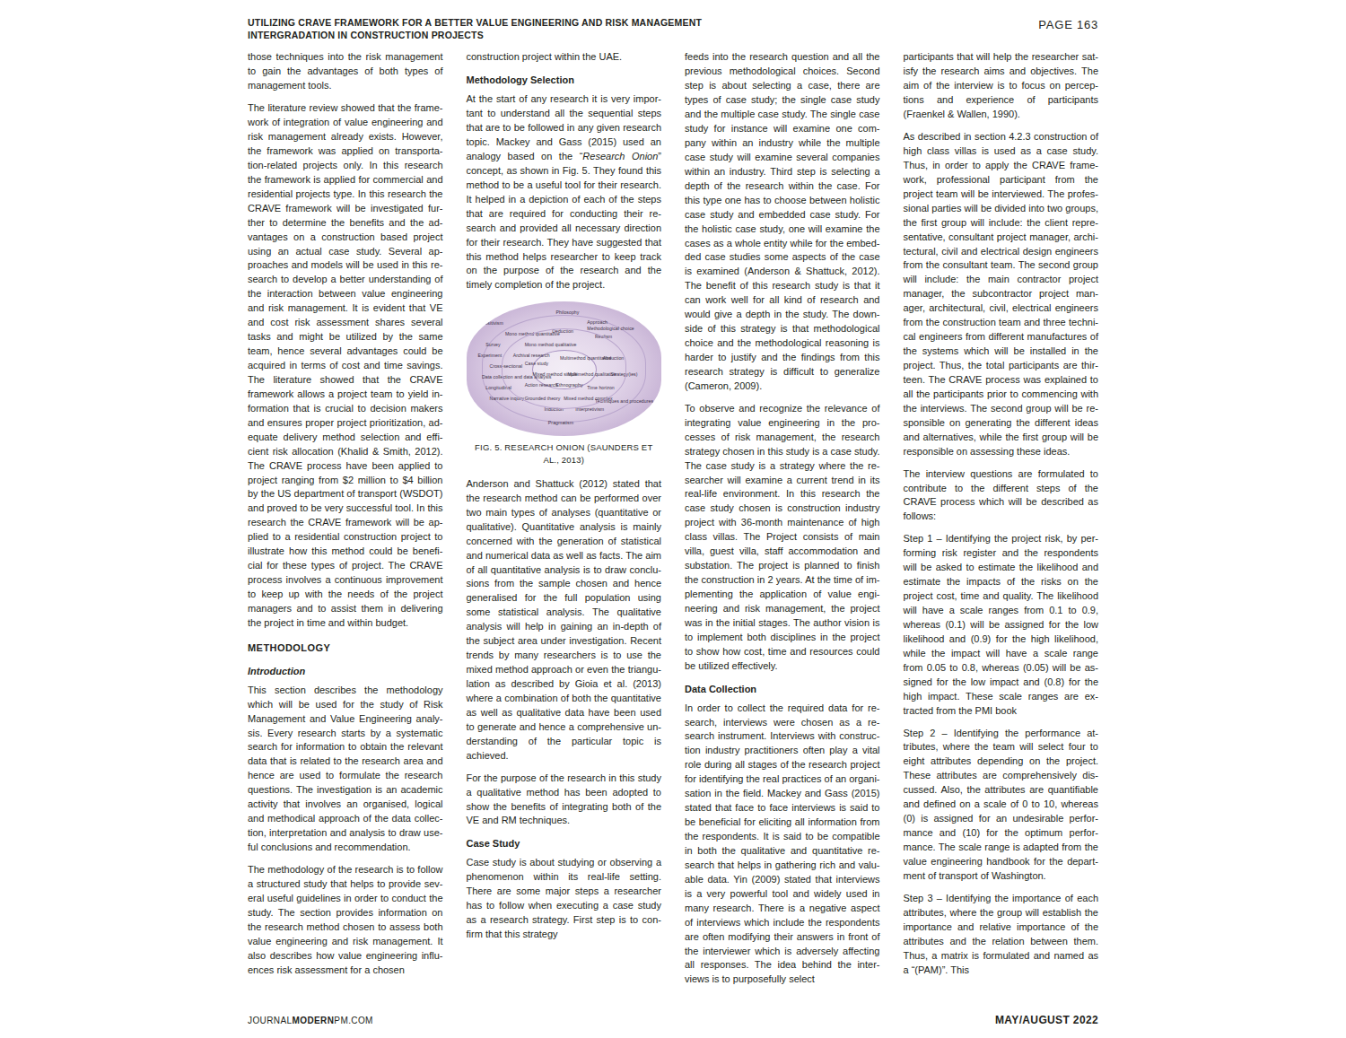Utilizing CRAVE Framework for a Better Value Engineering and Risk Management Intergradation in Construction Projects
Page 163
those techniques into the risk management to gain the advantages of both types of management tools.
The literature review showed that the framework of integration of value engineering and risk management already exists. However, the framework was applied on transportation-related projects only. In this research the framework is applied for commercial and residential projects type. In this research the CRAVE framework will be investigated further to determine the benefits and the advantages on a construction based project using an actual case study. Several approaches and models will be used in this research to develop a better understanding of the interaction between value engineering and risk management. It is evident that VE and cost risk assessment shares several tasks and might be utilized by the same team, hence several advantages could be acquired in terms of cost and time savings. The literature showed that the CRAVE framework allows a project team to yield information that is crucial to decision makers and ensures proper project prioritization, adequate delivery method selection and efficient risk allocation (Khalid & Smith, 2012). The CRAVE process have been applied to project ranging from $2 million to $4 billion by the US department of transport (WSDOT) and proved to be very successful tool. In this research the CRAVE framework will be applied to a residential construction project to illustrate how this method could be beneficial for these types of project. The CRAVE process involves a continuous improvement to keep up with the needs of the project managers and to assist them in delivering the project in time and within budget.
Methodology
Introduction
This section describes the methodology which will be used for the study of Risk Management and Value Engineering analysis. Every research starts by a systematic search for information to obtain the relevant data that is related to the research area and hence are used to formulate the research questions. The investigation is an academic activity that involves an organised, logical and methodical approach of the data collection, interpretation and analysis to draw useful conclusions and recommendation.
The methodology of the research is to follow a structured study that helps to provide several useful guidelines in order to conduct the study. The section provides information on the research method chosen to assess both value engineering and risk management. It also describes how value engineering influences risk assessment for a chosen
construction project within the UAE.
Methodology Selection
At the start of any research it is very important to understand all the sequential steps that are to be followed in any given research topic. Mackey and Gass (2015) used an analogy based on the “Research Onion” concept, as shown in Fig. 5. They found this method to be a useful tool for their research. It helped in a depiction of each of the steps that are required for conducting their research and provided all necessary direction for their research. They have suggested that this method helps researcher to keep track on the purpose of the research and the timely completion of the project.
Philosophy Approach Methodological choice Positivism Mono method quantitative Deduction Realism Survey Mono method qualitative Experiment Archival research Cross-sectional Case study Multimethod quantitative Abduction Data collection and data analysis Mixed method simple Multimethod qualitative Strategy(ies) Longitudinal Action research Ethnography Time horizon Narrative inquiry Grounded theory Mixed method complex Techniques and procedures Induction Interpretivism Pragmatism
Fig. 5. Research Onion (Saunders et al., 2013)
Anderson and Shattuck (2012) stated that the research method can be performed over two main types of analyses (quantitative or qualitative). Quantitative analysis is mainly concerned with the generation of statistical and numerical data as well as facts. The aim of all quantitative analysis is to draw conclusions from the sample chosen and hence generalised for the full population using some statistical analysis. The qualitative analysis will help in gaining an in-depth of the subject area under investigation. Recent trends by many researchers is to use the mixed method approach or even the triangulation as described by Gioia et al. (2013) where a combination of both the quantitative as well as qualitative data have been used to generate and hence a comprehensive understanding of the particular topic is achieved.
For the purpose of the research in this study a qualitative method has been adopted to show the benefits of integrating both of the VE and RM techniques.
Case Study
Case study is about studying or observing a phenomenon within its real-life setting. There are some major steps a researcher has to follow when executing a case study as a research strategy. First step is to confirm that this strategy
feeds into the research question and all the previous methodological choices. Second step is about selecting a case, there are types of case study; the single case study and the multiple case study. The single case study for instance will examine one company within an industry while the multiple case study will examine several companies within an industry. Third step is selecting a depth of the research within the case. For this type one has to choose between holistic case study and embedded case study. For the holistic case study, one will examine the cases as a whole entity while for the embedded case studies some aspects of the case is examined (Anderson & Shattuck, 2012). The benefit of this research study is that it can work well for all kind of research and would give a depth in the study. The downside of this strategy is that methodological choice and the methodological reasoning is harder to justify and the findings from this research strategy is difficult to generalize (Cameron, 2009).
To observe and recognize the relevance of integrating value engineering in the processes of risk management, the research strategy chosen in this study is a case study. The case study is a strategy where the researcher will examine a current trend in its real-life environment. In this research the case study chosen is construction industry project with 36-month maintenance of high class villas. The Project consists of main villa, guest villa, staff accommodation and substation. The project is planned to finish the construction in 2 years. At the time of implementing the application of value engineering and risk management, the project was in the initial stages. The author vision is to implement both disciplines in the project to show how cost, time and resources could be utilized effectively.
Data Collection
In order to collect the required data for research, interviews were chosen as a research instrument. Interviews with construction industry practitioners often play a vital role during all stages of the research project for identifying the real practices of an organisation in the field. Mackey and Gass (2015) stated that face to face interviews is said to be beneficial for eliciting all information from the respondents. It is said to be compatible in both the qualitative and quantitative research that helps in gathering rich and valuable data. Yin (2009) stated that interviews is a very powerful tool and widely used in many research. There is a negative aspect of interviews which include the respondents are often modifying their answers in front of the interviewer which is adversely affecting all responses. The idea behind the interviews is to purposefully select
participants that will help the researcher satisfy the research aims and objectives. The aim of the interview is to focus on perceptions and experience of participants (Fraenkel & Wallen, 1990).
As described in section 4.2.3 construction of high class villas is used as a case study. Thus, in order to apply the CRAVE framework, professional participant from the project team will be interviewed. The professional parties will be divided into two groups, the first group will include: the client representative, consultant project manager, architectural, civil and electrical design engineers from the consultant team. The second group will include: the main contractor project manager, the subcontractor project manager, architectural, civil, electrical engineers from the construction team and three technical engineers from different manufactures of the systems which will be installed in the project. Thus, the total participants are thirteen. The CRAVE process was explained to all the participants prior to commencing with the interviews. The second group will be responsible on generating the different ideas and alternatives, while the first group will be responsible on assessing these ideas.
The interview questions are formulated to contribute to the different steps of the CRAVE process which will be described as follows:
Step 1 – Identifying the project risk, by performing risk register and the respondents will be asked to estimate the likelihood and estimate the impacts of the risks on the project cost, time and quality. The likelihood will have a scale ranges from 0.1 to 0.9, whereas (0.1) will be assigned for the low likelihood and (0.9) for the high likelihood, while the impact will have a scale range from 0.05 to 0.8, whereas (0.05) will be assigned for the low impact and (0.8) for the high impact. These scale ranges are extracted from the PMI book
Step 2 – Identifying the performance attributes, where the team will select four to eight attributes depending on the project. These attributes are comprehensively discussed. Also, the attributes are quantifiable and defined on a scale of 0 to 10, whereas (0) is assigned for an undesirable performance and (10) for the optimum performance. The scale range is adapted from the value engineering handbook for the department of transport of Washington.
Step 3 – Identifying the importance of each attributes, where the group will establish the importance and relative importance of the attributes and the relation between them. Thus, a matrix is formulated and named as a “(PAM)”. This
JournalModern PM.com
May/August 2022